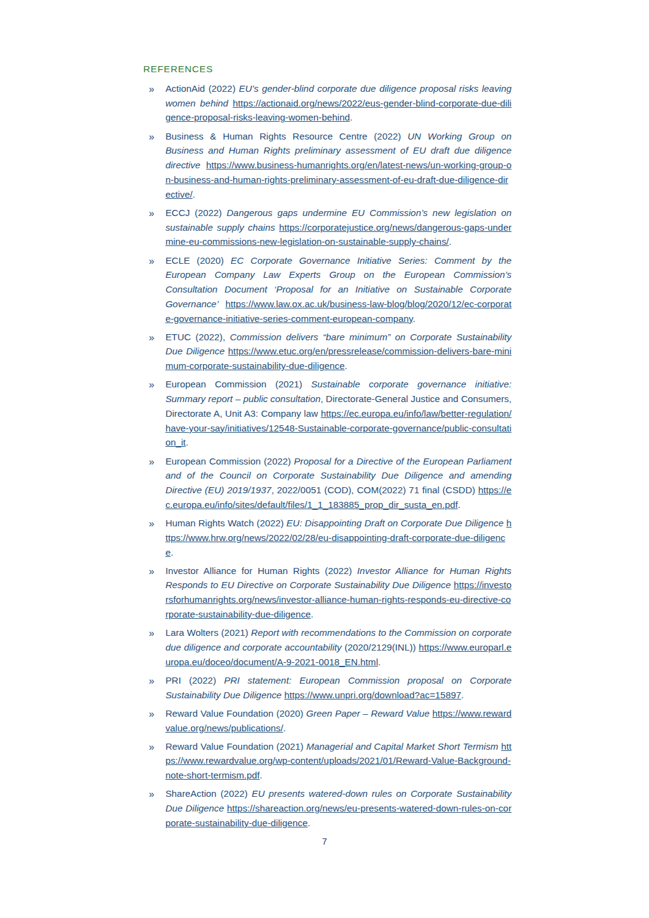References
ActionAid (2022) EU’s gender-blind corporate due diligence proposal risks leaving women behind https://actionaid.org/news/2022/eus-gender-blind-corporate-due-diligence-proposal-risks-leaving-women-behind.
Business & Human Rights Resource Centre (2022) UN Working Group on Business and Human Rights preliminary assessment of EU draft due diligence directive https://www.business-humanrights.org/en/latest-news/un-working-group-on-business-and-human-rights-preliminary-assessment-of-eu-draft-due-diligence-directive/.
ECCJ (2022) Dangerous gaps undermine EU Commission’s new legislation on sustainable supply chains https://corporatejustice.org/news/dangerous-gaps-undermine-eu-commissions-new-legislation-on-sustainable-supply-chains/.
ECLE (2020) EC Corporate Governance Initiative Series: Comment by the European Company Law Experts Group on the European Commission’s Consultation Document ‘Proposal for an Initiative on Sustainable Corporate Governance’ https://www.law.ox.ac.uk/business-law-blog/blog/2020/12/ec-corporate-governance-initiative-series-comment-european-company.
ETUC (2022), Commission delivers “bare minimum” on Corporate Sustainability Due Diligence https://www.etuc.org/en/pressrelease/commission-delivers-bare-minimum-corporate-sustainability-due-diligence.
European Commission (2021) Sustainable corporate governance initiative: Summary report – public consultation, Directorate-General Justice and Consumers, Directorate A, Unit A3: Company law https://ec.europa.eu/info/law/better-regulation/have-your-say/initiatives/12548-Sustainable-corporate-governance/public-consultation_it.
European Commission (2022) Proposal for a Directive of the European Parliament and of the Council on Corporate Sustainability Due Diligence and amending Directive (EU) 2019/1937, 2022/0051 (COD), COM(2022) 71 final (CSDD) https://ec.europa.eu/info/sites/default/files/1_1_183885_prop_dir_susta_en.pdf.
Human Rights Watch (2022) EU: Disappointing Draft on Corporate Due Diligence https://www.hrw.org/news/2022/02/28/eu-disappointing-draft-corporate-due-diligence.
Investor Alliance for Human Rights (2022) Investor Alliance for Human Rights Responds to EU Directive on Corporate Sustainability Due Diligence https://investorsforhumanrights.org/news/investor-alliance-human-rights-responds-eu-directive-corporate-sustainability-due-diligence.
Lara Wolters (2021) Report with recommendations to the Commission on corporate due diligence and corporate accountability (2020/2129(INL)) https://www.europarl.europa.eu/doceo/document/A-9-2021-0018_EN.html.
PRI (2022) PRI statement: European Commission proposal on Corporate Sustainability Due Diligence https://www.unpri.org/download?ac=15897.
Reward Value Foundation (2020) Green Paper – Reward Value https://www.rewardvalue.org/news/publications/.
Reward Value Foundation (2021) Managerial and Capital Market Short Termism https://www.rewardvalue.org/wp-content/uploads/2021/01/Reward-Value-Background-note-short-termism.pdf.
ShareAction (2022) EU presents watered-down rules on Corporate Sustainability Due Diligence https://shareaction.org/news/eu-presents-watered-down-rules-on-corporate-sustainability-due-diligence.
7